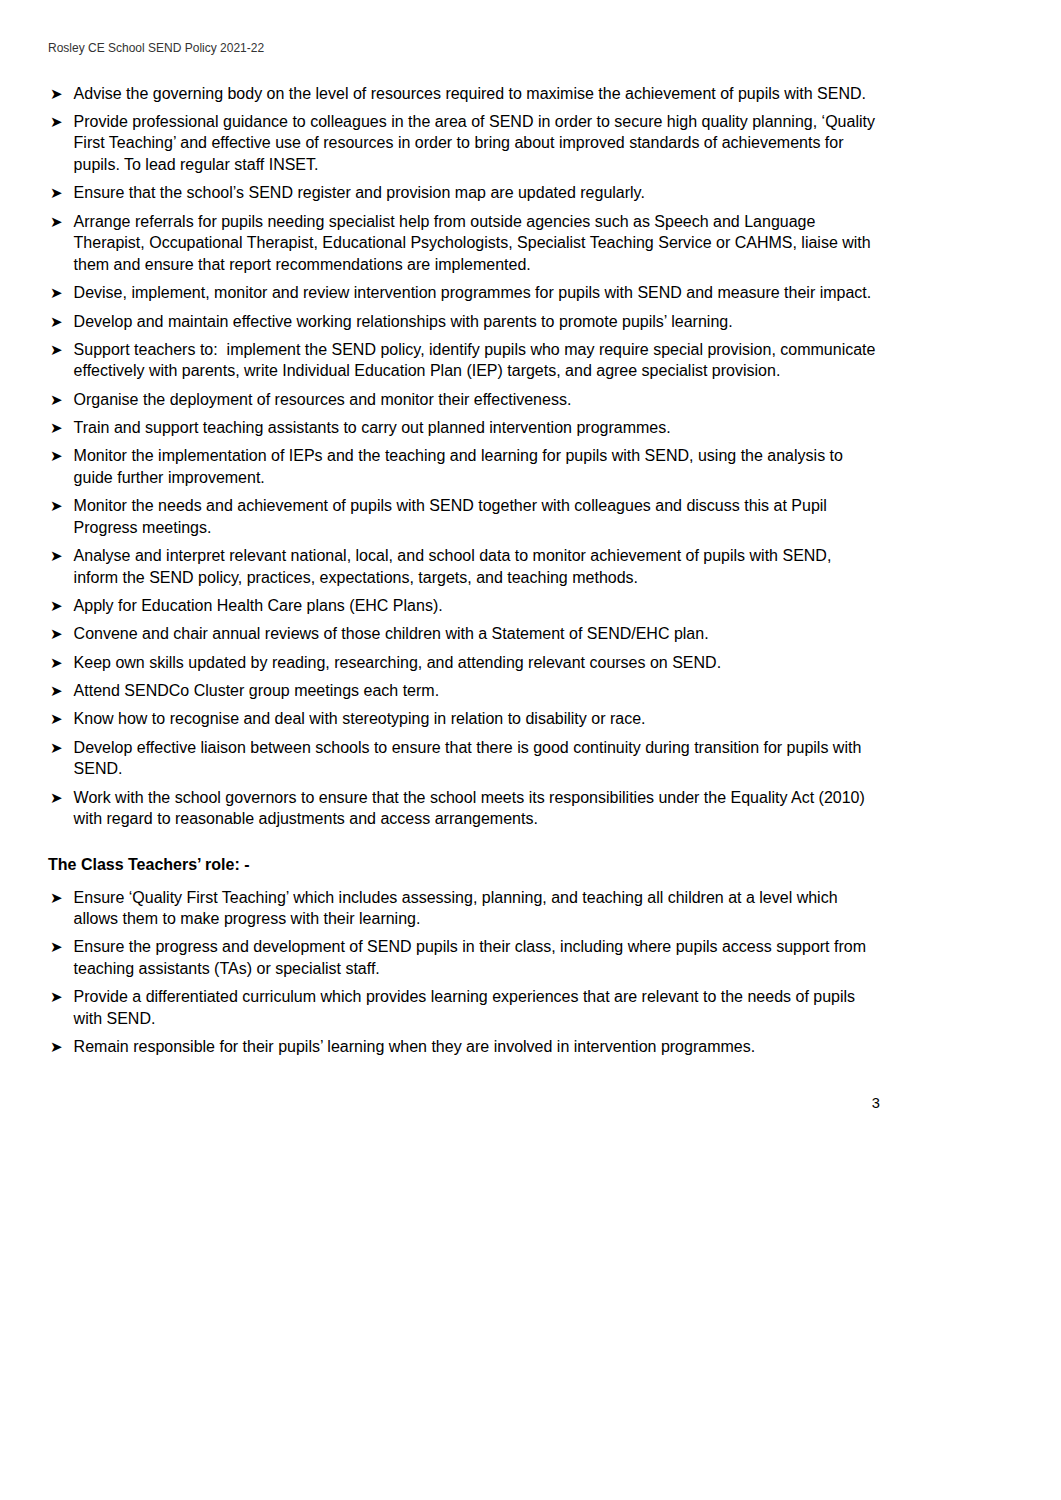Rosley CE School SEND Policy 2021-22
Advise the governing body on the level of resources required to maximise the achievement of pupils with SEND.
Provide professional guidance to colleagues in the area of SEND in order to secure high quality planning, ‘Quality First Teaching’ and effective use of resources in order to bring about improved standards of achievements for pupils. To lead regular staff INSET.
Ensure that the school’s SEND register and provision map are updated regularly.
Arrange referrals for pupils needing specialist help from outside agencies such as Speech and Language Therapist, Occupational Therapist, Educational Psychologists, Specialist Teaching Service or CAHMS, liaise with them and ensure that report recommendations are implemented.
Devise, implement, monitor and review intervention programmes for pupils with SEND and measure their impact.
Develop and maintain effective working relationships with parents to promote pupils’ learning.
Support teachers to: implement the SEND policy, identify pupils who may require special provision, communicate effectively with parents, write Individual Education Plan (IEP) targets, and agree specialist provision.
Organise the deployment of resources and monitor their effectiveness.
Train and support teaching assistants to carry out planned intervention programmes.
Monitor the implementation of IEPs and the teaching and learning for pupils with SEND, using the analysis to guide further improvement.
Monitor the needs and achievement of pupils with SEND together with colleagues and discuss this at Pupil Progress meetings.
Analyse and interpret relevant national, local, and school data to monitor achievement of pupils with SEND, inform the SEND policy, practices, expectations, targets, and teaching methods.
Apply for Education Health Care plans (EHC Plans).
Convene and chair annual reviews of those children with a Statement of SEND/EHC plan.
Keep own skills updated by reading, researching, and attending relevant courses on SEND.
Attend SENDCo Cluster group meetings each term.
Know how to recognise and deal with stereotyping in relation to disability or race.
Develop effective liaison between schools to ensure that there is good continuity during transition for pupils with SEND.
Work with the school governors to ensure that the school meets its responsibilities under the Equality Act (2010) with regard to reasonable adjustments and access arrangements.
The Class Teachers’ role: -
Ensure ‘Quality First Teaching’ which includes assessing, planning, and teaching all children at a level which allows them to make progress with their learning.
Ensure the progress and development of SEND pupils in their class, including where pupils access support from teaching assistants (TAs) or specialist staff.
Provide a differentiated curriculum which provides learning experiences that are relevant to the needs of pupils with SEND.
Remain responsible for their pupils’ learning when they are involved in intervention programmes.
3